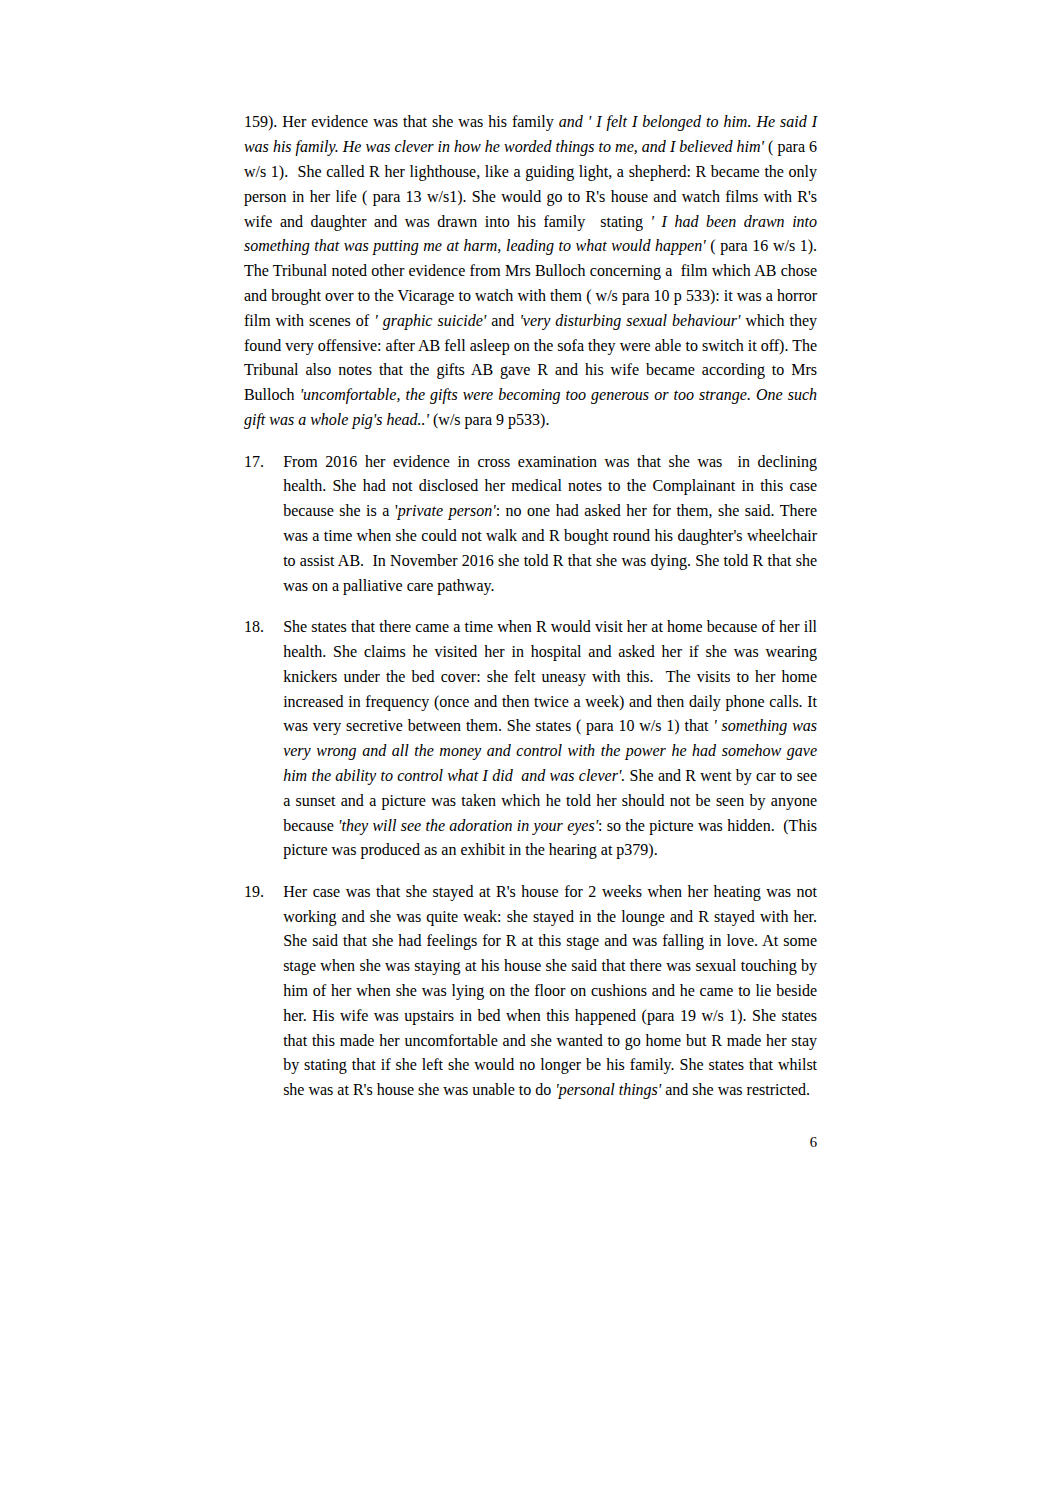159). Her evidence was that she was his family and ' I felt I belonged to him. He said I was his family. He was clever in how he worded things to me, and I believed him' ( para 6 w/s 1). She called R her lighthouse, like a guiding light, a shepherd: R became the only person in her life ( para 13 w/s1). She would go to R's house and watch films with R's wife and daughter and was drawn into his family stating ' I had been drawn into something that was putting me at harm, leading to what would happen' ( para 16 w/s 1). The Tribunal noted other evidence from Mrs Bulloch concerning a film which AB chose and brought over to the Vicarage to watch with them ( w/s para 10 p 533): it was a horror film with scenes of ' graphic suicide' and 'very disturbing sexual behaviour' which they found very offensive: after AB fell asleep on the sofa they were able to switch it off). The Tribunal also notes that the gifts AB gave R and his wife became according to Mrs Bulloch 'uncomfortable, the gifts were becoming too generous or too strange. One such gift was a whole pig's head..' (w/s para 9 p533).
From 2016 her evidence in cross examination was that she was in declining health. She had not disclosed her medical notes to the Complainant in this case because she is a 'private person': no one had asked her for them, she said. There was a time when she could not walk and R bought round his daughter's wheelchair to assist AB. In November 2016 she told R that she was dying. She told R that she was on a palliative care pathway.
She states that there came a time when R would visit her at home because of her ill health. She claims he visited her in hospital and asked her if she was wearing knickers under the bed cover: she felt uneasy with this. The visits to her home increased in frequency (once and then twice a week) and then daily phone calls. It was very secretive between them. She states ( para 10 w/s 1) that ' something was very wrong and all the money and control with the power he had somehow gave him the ability to control what I did and was clever'. She and R went by car to see a sunset and a picture was taken which he told her should not be seen by anyone because 'they will see the adoration in your eyes': so the picture was hidden. (This picture was produced as an exhibit in the hearing at p379).
Her case was that she stayed at R's house for 2 weeks when her heating was not working and she was quite weak: she stayed in the lounge and R stayed with her. She said that she had feelings for R at this stage and was falling in love. At some stage when she was staying at his house she said that there was sexual touching by him of her when she was lying on the floor on cushions and he came to lie beside her. His wife was upstairs in bed when this happened (para 19 w/s 1). She states that this made her uncomfortable and she wanted to go home but R made her stay by stating that if she left she would no longer be his family. She states that whilst she was at R's house she was unable to do 'personal things' and she was restricted.
6